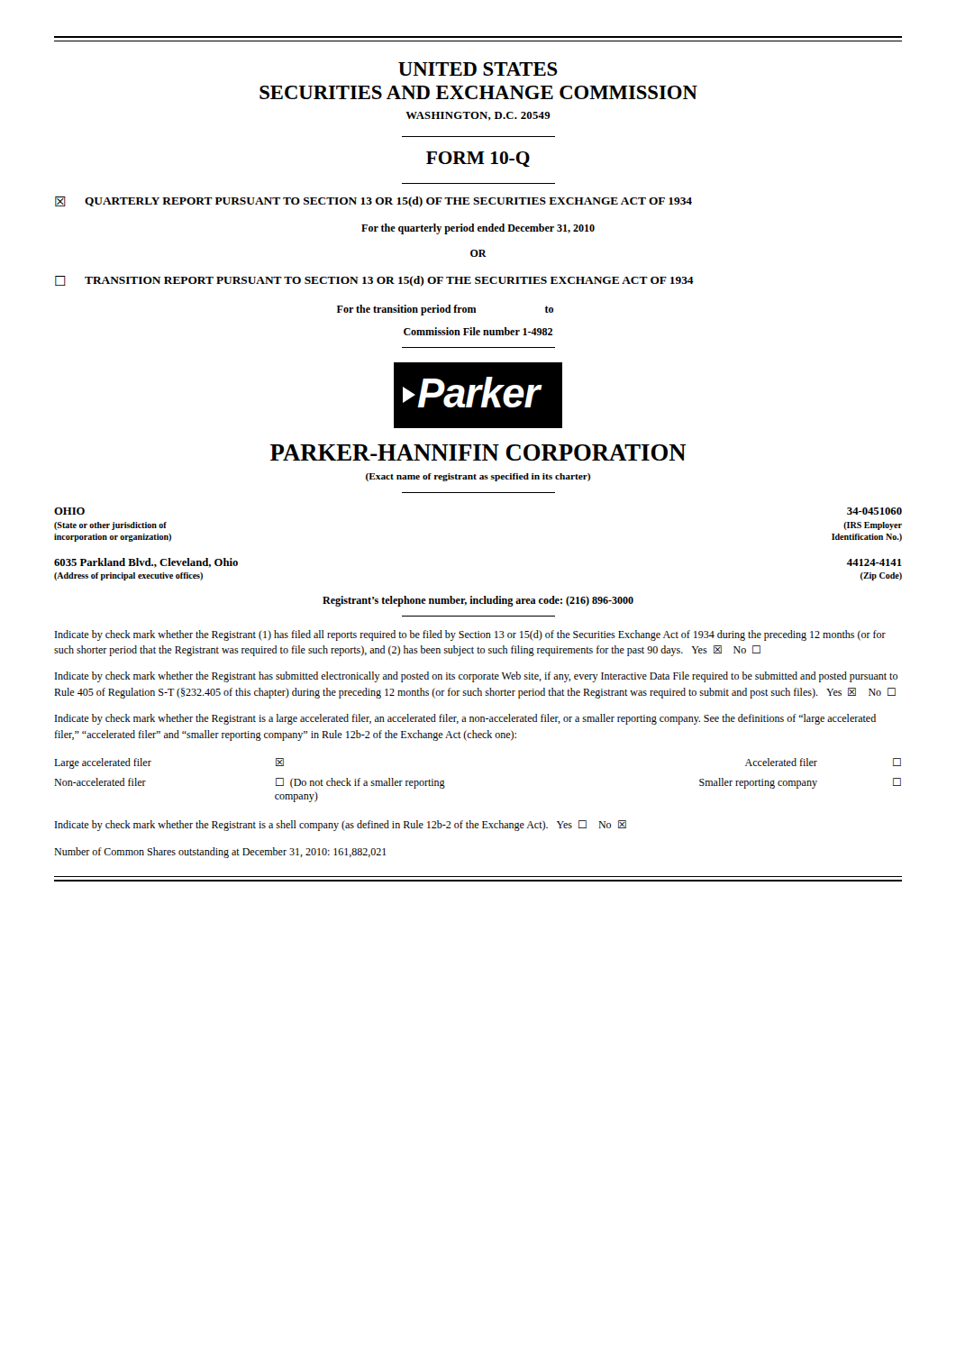UNITED STATES
SECURITIES AND EXCHANGE COMMISSION
WASHINGTON, D.C. 20549
FORM 10-Q
☒
QUARTERLY REPORT PURSUANT TO SECTION 13 OR 15(d) OF THE SECURITIES EXCHANGE ACT OF 1934
For the quarterly period ended December 31, 2010
OR
☐
TRANSITION REPORT PURSUANT TO SECTION 13 OR 15(d) OF THE SECURITIES EXCHANGE ACT OF 1934
For the transition period from to
Commission File number 1-4982
Parker
PARKER-HANNIFIN CORPORATION
(Exact name of registrant as specified in its charter)
| OHIO (State or other jurisdiction of incorporation or organization) | 34-0451060 (IRS Employer Identification No.) |
| 6035 Parkland Blvd., Cleveland, Ohio (Address of principal executive offices) | 44124-4141 (Zip Code) |
Registrant’s telephone number, including area code: (216) 896-3000
Indicate by check mark whether the Registrant (1) has filed all reports required to be filed by Section 13 or 15(d) of the Securities Exchange Act of 1934 during the preceding 12 months (or for such shorter period that the Registrant was required to file such reports), and (2) has been subject to such filing requirements for the past 90 days. Yes ☒ No ☐
Indicate by check mark whether the Registrant has submitted electronically and posted on its corporate Web site, if any, every Interactive Data File required to be submitted and posted pursuant to Rule 405 of Regulation S-T (§232.405 of this chapter) during the preceding 12 months (or for such shorter period that the Registrant was required to submit and post such files). Yes ☒ No ☐
Indicate by check mark whether the Registrant is a large accelerated filer, an accelerated filer, a non-accelerated filer, or a smaller reporting company. See the definitions of “large accelerated filer,” “accelerated filer” and “smaller reporting company” in Rule 12b-2 of the Exchange Act (check one):
| Large accelerated filer | ☒ | Accelerated filer | ☐ |
| Non-accelerated filer | ☐ (Do not check if a smaller reporting company) | Smaller reporting company | ☐ |
Indicate by check mark whether the Registrant is a shell company (as defined in Rule 12b-2 of the Exchange Act). Yes ☐ No ☒
Number of Common Shares outstanding at December 31, 2010: 161,882,021